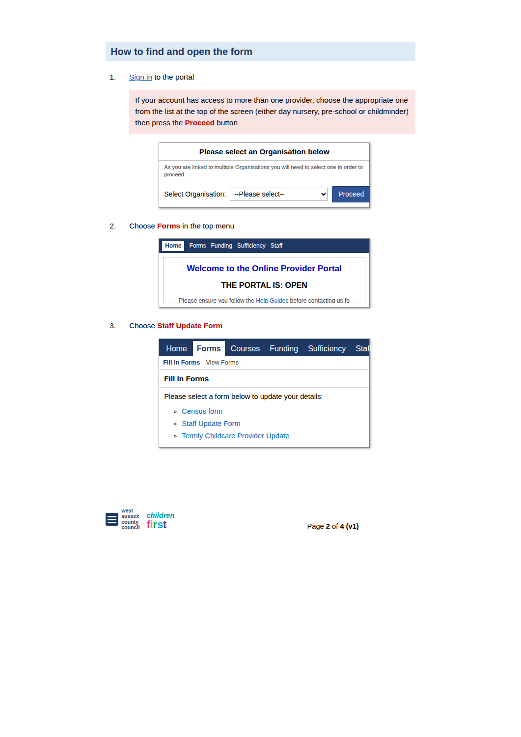How to find and open the form
Sign in to the portal
If your account has access to more than one provider, choose the appropriate one from the list at the top of the screen (either day nursery, pre-school or childminder) then press the Proceed button
Please select an Organisation below
As you are linked to multiple Organisations you will need to select one in order to proceed.
Select Organisation: --Please select-- Proceed
Choose Forms in the top menu
Home Forms Funding Sufficiency Staff
Welcome to the Online Provider Portal
THE PORTAL IS: OPEN
Please ensure you follow the Help Guides before contacting us fo
Choose Staff Update Form
Home Forms Courses Funding Sufficiency Staff
Fill In Forms View Forms
Fill In Forms
Please select a form below to update your details:
Census form
Staff Update Form
Termly Childcare Provider Update
west
sussex
county
council
children
first
Page 2 of 4 (v1)